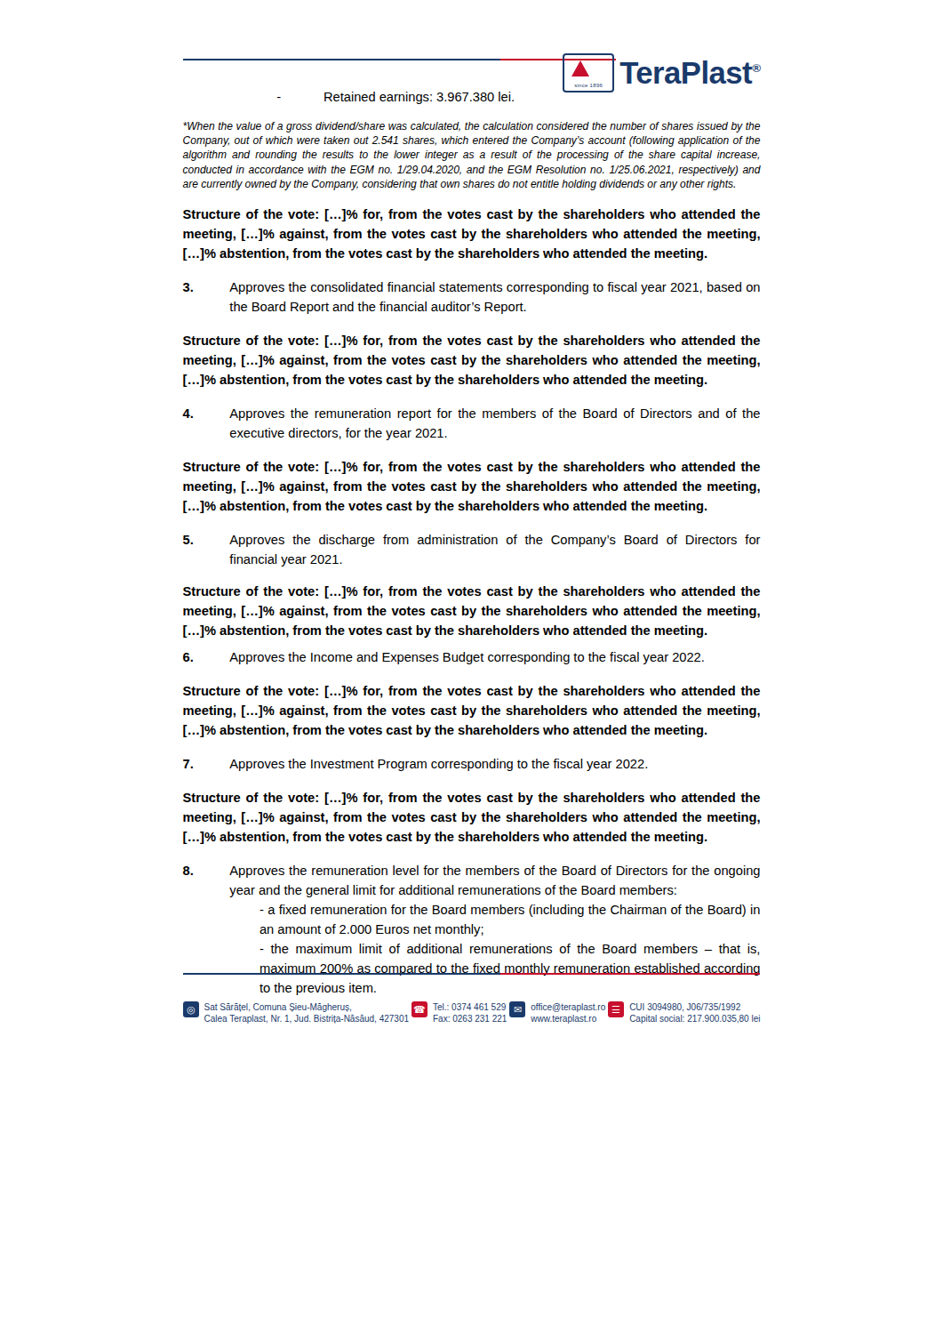TeraPlast®
-Retained earnings: 3.967.380 lei.
*When the value of a gross dividend/share was calculated, the calculation considered the number of shares issued by the Company, out of which were taken out 2.541 shares, which entered the Company’s account (following application of the algorithm and rounding the results to the lower integer as a result of the processing of the share capital increase, conducted in accordance with the EGM no. 1/29.04.2020, and the EGM Resolution no. 1/25.06.2021, respectively) and are currently owned by the Company, considering that own shares do not entitle holding dividends or any other rights.
Structure of the vote: […]% for, from the votes cast by the shareholders who attended the meeting, […]% against, from the votes cast by the shareholders who attended the meeting, […]% abstention, from the votes cast by the shareholders who attended the meeting.
3. Approves the consolidated financial statements corresponding to fiscal year 2021, based on the Board Report and the financial auditor’s Report.
Structure of the vote: […]% for, from the votes cast by the shareholders who attended the meeting, […]% against, from the votes cast by the shareholders who attended the meeting, […]% abstention, from the votes cast by the shareholders who attended the meeting.
4. Approves the remuneration report for the members of the Board of Directors and of the executive directors, for the year 2021.
Structure of the vote: […]% for, from the votes cast by the shareholders who attended the meeting, […]% against, from the votes cast by the shareholders who attended the meeting, […]% abstention, from the votes cast by the shareholders who attended the meeting.
5. Approves the discharge from administration of the Company’s Board of Directors for financial year 2021.
Structure of the vote: […]% for, from the votes cast by the shareholders who attended the meeting, […]% against, from the votes cast by the shareholders who attended the meeting, […]% abstention, from the votes cast by the shareholders who attended the meeting.
6. Approves the Income and Expenses Budget corresponding to the fiscal year 2022.
Structure of the vote: […]% for, from the votes cast by the shareholders who attended the meeting, […]% against, from the votes cast by the shareholders who attended the meeting, […]% abstention, from the votes cast by the shareholders who attended the meeting.
7. Approves the Investment Program corresponding to the fiscal year 2022.
Structure of the vote: […]% for, from the votes cast by the shareholders who attended the meeting, […]% against, from the votes cast by the shareholders who attended the meeting, […]% abstention, from the votes cast by the shareholders who attended the meeting.
8. Approves the remuneration level for the members of the Board of Directors for the ongoing year and the general limit for additional remunerations of the Board members:
- a fixed remuneration for the Board members (including the Chairman of the Board) in an amount of 2.000 Euros net monthly;
- the maximum limit of additional remunerations of the Board members – that is, maximum 200% as compared to the fixed monthly remuneration established according to the previous item.
◎
Sat Sărățel, Comuna Șieu-Măgheruș,
Calea Teraplast, Nr. 1, Jud. Bistrița-Năsăud, 427301
☎
Tel.: 0374 461 529
Fax: 0263 231 221
✉
office@teraplast.ro
www.teraplast.ro
☰
CUI 3094980, J06/735/1992
Capital social: 217.900.035,80 lei